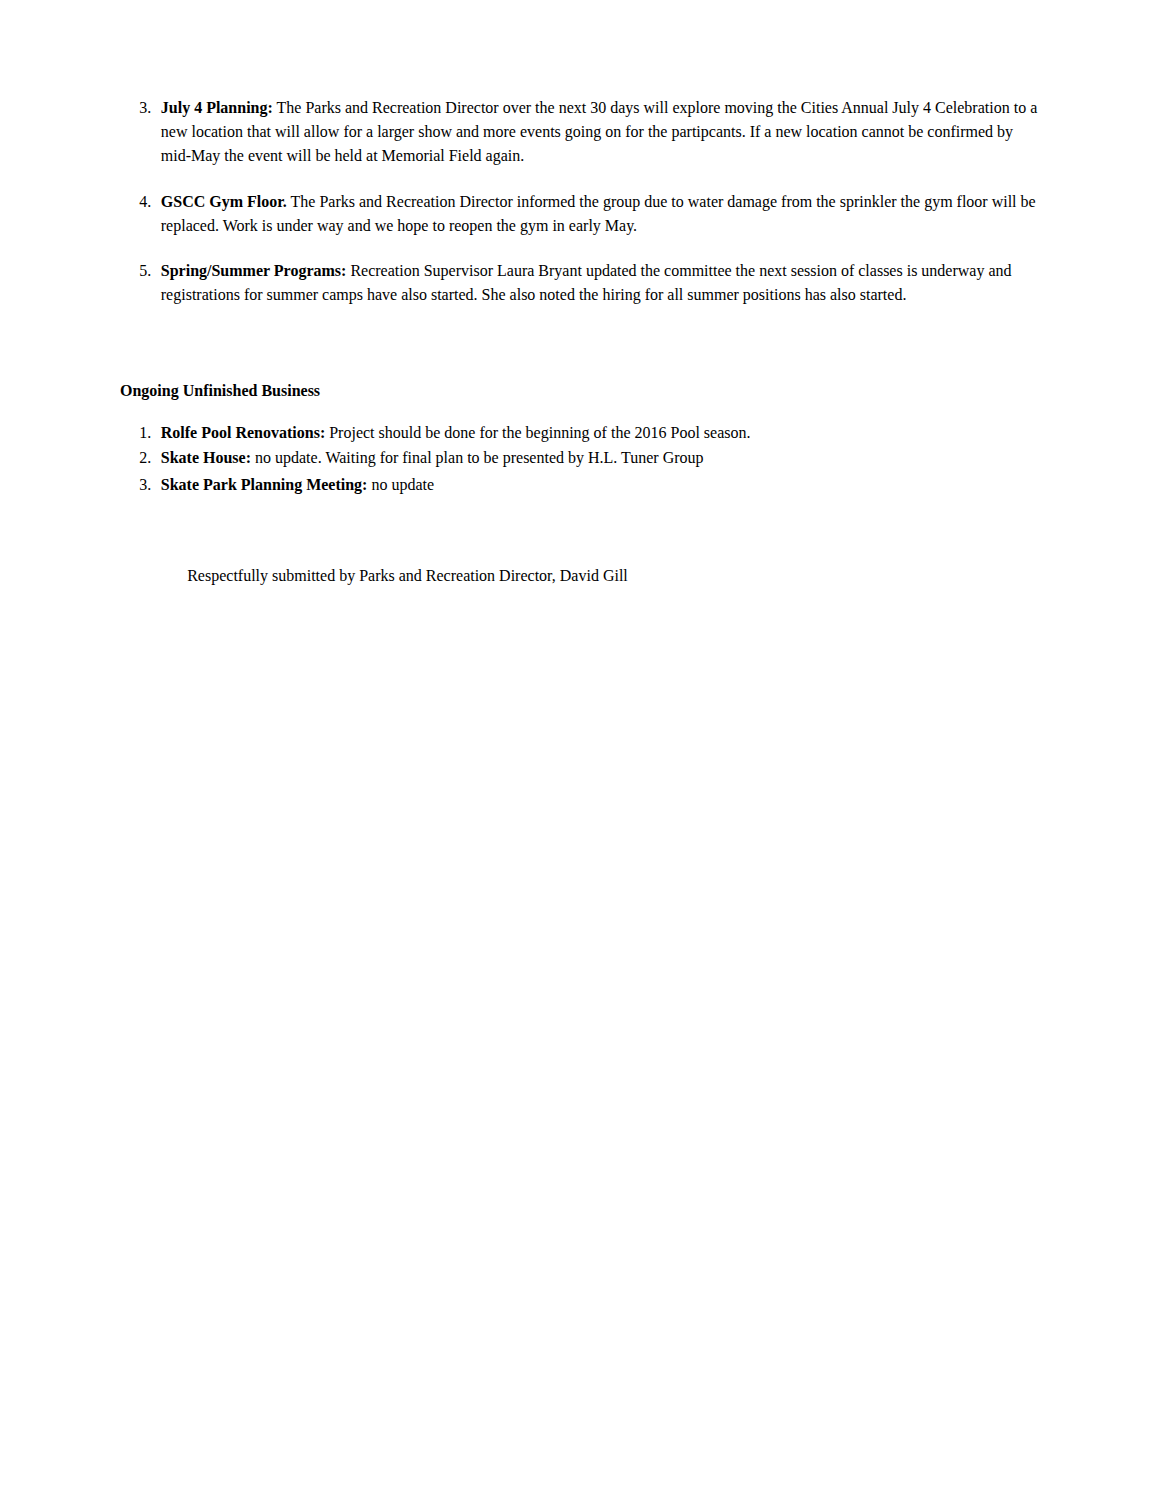July 4 Planning: The Parks and Recreation Director over the next 30 days will explore moving the Cities Annual July 4 Celebration to a new location that will allow for a larger show and more events going on for the partipcants. If a new location cannot be confirmed by mid-May the event will be held at Memorial Field again.
GSCC Gym Floor. The Parks and Recreation Director informed the group due to water damage from the sprinkler the gym floor will be replaced. Work is under way and we hope to reopen the gym in early May.
Spring/Summer Programs: Recreation Supervisor Laura Bryant updated the committee the next session of classes is underway and registrations for summer camps have also started. She also noted the hiring for all summer positions has also started.
Ongoing Unfinished Business
Rolfe Pool Renovations: Project should be done for the beginning of the 2016 Pool season.
Skate House: no update. Waiting for final plan to be presented by H.L. Tuner Group
Skate Park Planning Meeting: no update
Respectfully submitted by Parks and Recreation Director, David Gill